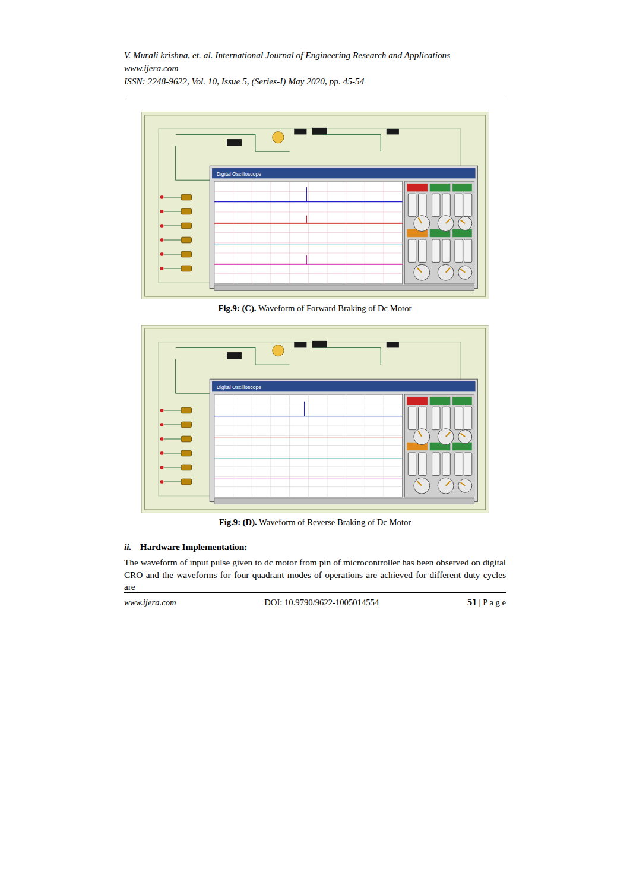V. Murali krishna, et. al. International Journal of Engineering Research and Applications
www.ijera.com
ISSN: 2248-9622, Vol. 10, Issue 5, (Series-I) May 2020, pp. 45-54
Digital Oscilloscope
Fig.9: (C). Waveform of Forward Braking of Dc Motor
Digital Oscilloscope
Fig.9: (D). Waveform of Reverse Braking of Dc Motor
ii. Hardware Implementation:
The waveform of input pulse given to dc motor from pin of microcontroller has been observed on digital CRO and the waveforms for four quadrant modes of operations are achieved for different duty cycles are
www.ijera.com
DOI: 10.9790/9622-1005014554
51 | P a g e